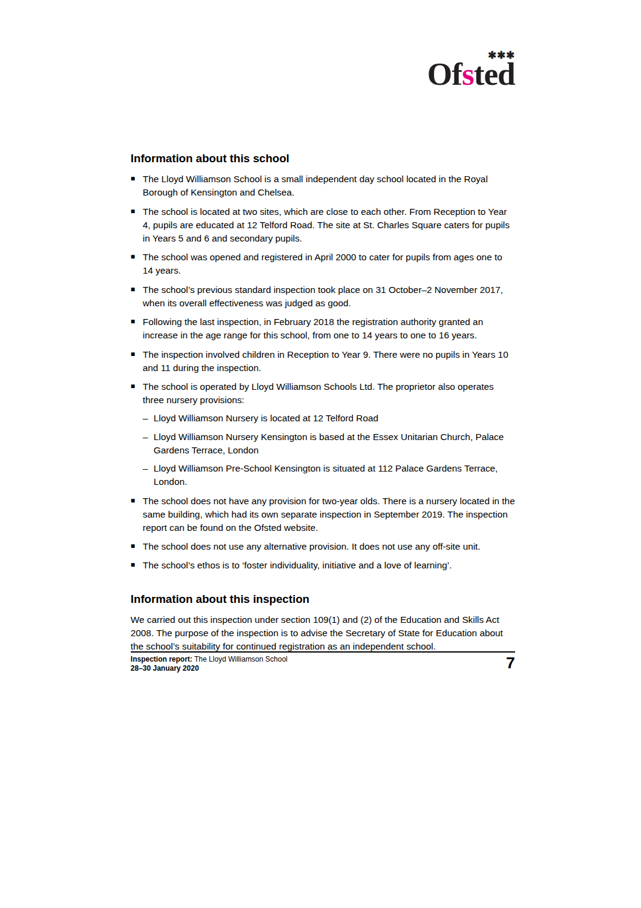✱✱✱
Ofsted
Information about this school
The Lloyd Williamson School is a small independent day school located in the Royal Borough of Kensington and Chelsea.
The school is located at two sites, which are close to each other. From Reception to Year 4, pupils are educated at 12 Telford Road. The site at St. Charles Square caters for pupils in Years 5 and 6 and secondary pupils.
The school was opened and registered in April 2000 to cater for pupils from ages one to 14 years.
The school’s previous standard inspection took place on 31 October–2 November 2017, when its overall effectiveness was judged as good.
Following the last inspection, in February 2018 the registration authority granted an increase in the age range for this school, from one to 14 years to one to 16 years.
The inspection involved children in Reception to Year 9. There were no pupils in Years 10 and 11 during the inspection.
The school is operated by Lloyd Williamson Schools Ltd. The proprietor also operates three nursery provisions:
Lloyd Williamson Nursery is located at 12 Telford Road
Lloyd Williamson Nursery Kensington is based at the Essex Unitarian Church, Palace Gardens Terrace, London
Lloyd Williamson Pre-School Kensington is situated at 112 Palace Gardens Terrace, London.
The school does not have any provision for two-year olds. There is a nursery located in the same building, which had its own separate inspection in September 2019. The inspection report can be found on the Ofsted website.
The school does not use any alternative provision. It does not use any off-site unit.
The school’s ethos is to ‘foster individuality, initiative and a love of learning’.
Information about this inspection
We carried out this inspection under section 109(1) and (2) of the Education and Skills Act 2008. The purpose of the inspection is to advise the Secretary of State for Education about the school’s suitability for continued registration as an independent school.
Inspection report: The Lloyd Williamson School
28–30 January 2020
7